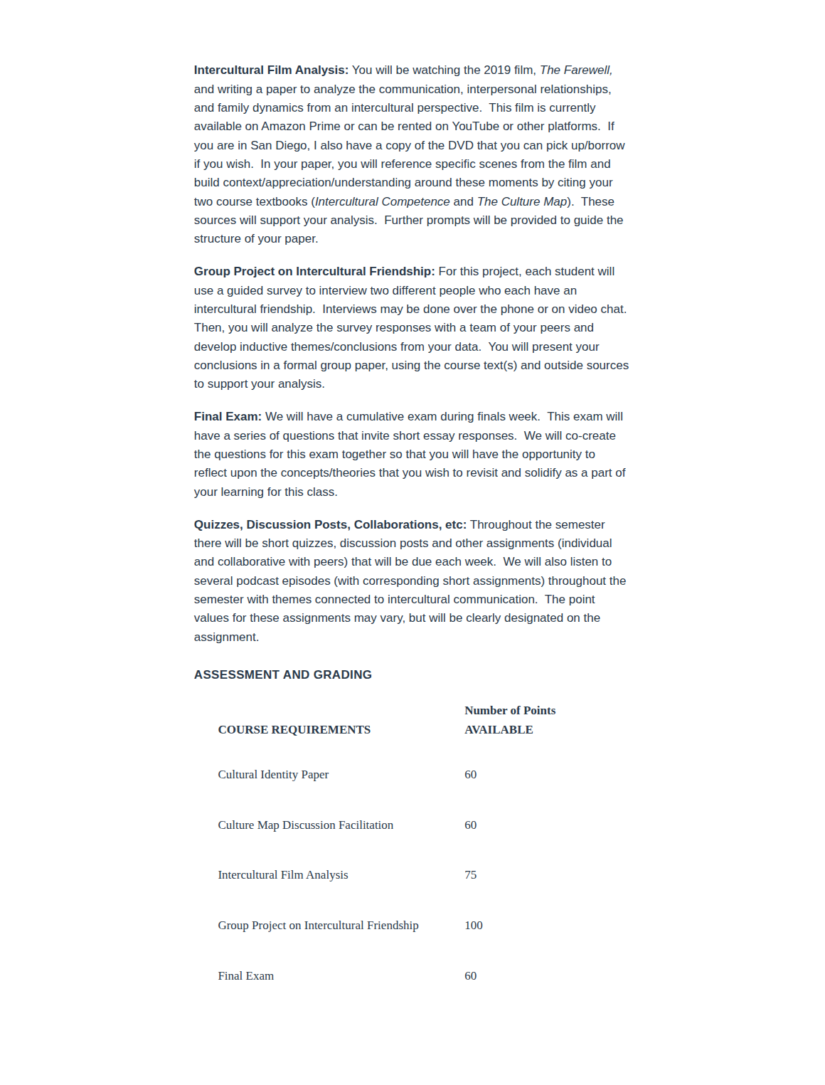Intercultural Film Analysis: You will be watching the 2019 film, The Farewell, and writing a paper to analyze the communication, interpersonal relationships, and family dynamics from an intercultural perspective. This film is currently available on Amazon Prime or can be rented on YouTube or other platforms. If you are in San Diego, I also have a copy of the DVD that you can pick up/borrow if you wish. In your paper, you will reference specific scenes from the film and build context/appreciation/understanding around these moments by citing your two course textbooks (Intercultural Competence and The Culture Map). These sources will support your analysis. Further prompts will be provided to guide the structure of your paper.
Group Project on Intercultural Friendship: For this project, each student will use a guided survey to interview two different people who each have an intercultural friendship. Interviews may be done over the phone or on video chat. Then, you will analyze the survey responses with a team of your peers and develop inductive themes/conclusions from your data. You will present your conclusions in a formal group paper, using the course text(s) and outside sources to support your analysis.
Final Exam: We will have a cumulative exam during finals week. This exam will have a series of questions that invite short essay responses. We will co-create the questions for this exam together so that you will have the opportunity to reflect upon the concepts/theories that you wish to revisit and solidify as a part of your learning for this class.
Quizzes, Discussion Posts, Collaborations, etc: Throughout the semester there will be short quizzes, discussion posts and other assignments (individual and collaborative with peers) that will be due each week. We will also listen to several podcast episodes (with corresponding short assignments) throughout the semester with themes connected to intercultural communication. The point values for these assignments may vary, but will be clearly designated on the assignment.
ASSESSMENT AND GRADING
| COURSE REQUIREMENTS | Number of Points AVAILABLE |
| --- | --- |
| Cultural Identity Paper | 60 |
| Culture Map Discussion Facilitation | 60 |
| Intercultural Film Analysis | 75 |
| Group Project on Intercultural Friendship | 100 |
| Final Exam | 60 |